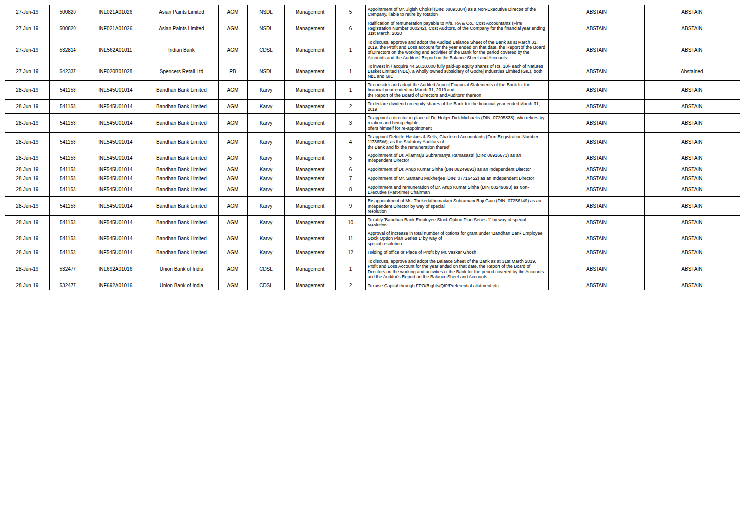| 27-Jun-19 | 500820 | INE021A01026 | Asian Paints Limited | AGM | NSDL | Management | 5 | Appointment of Mr. Jigish Choksi (DIN: 08093304) as a Non-Executive Director of the Company, liable to retire by rotation | ABSTAIN | ABSTAIN |
| 27-Jun-19 | 500820 | INE021A01026 | Asian Paints Limited | AGM | NSDL | Management | 6 | Ratification of remuneration payable to M/s. RA & Co., Cost Accountants (Firm Registration Number 000242), Cost Auditors, of the Company for the financial year ending 31st March, 2020 | ABSTAIN | ABSTAIN |
| 27-Jun-19 | 532814 | INE562A01011 | Indian Bank | AGM | CDSL | Management | 1 | To discuss, approve and adopt the Audited Balance Sheet of the Bank as at March 31, 2019, the Profit and Loss account for the year ended on that date, the Report of the Board of Directors on the working and activities of the Bank for the period covered by the Accounts and the Auditors' Report on the Balance Sheet and Accounts | ABSTAIN | ABSTAIN |
| 27-Jun-19 | 542337 | INE020B01028 | Spencers Retail Ltd | PB | NSDL | Management | 1 | To invest in / acquire 44,58,30,000 fully paid-up equity shares of Rs. 10/- each of Natures Basket Limited (NBL), a wholly owned subsidiary of Godrej Indusrties Limited (GIL), both NBL and GIL | ABSTAIN | Abstained |
| 28-Jun-19 | 541153 | INE545U01014 | Bandhan Bank Limited | AGM | Karvy | Management | 1 | To consider and adopt the Audited Annual Financial Statements of the Bank for the financial year ended on March 31, 2019 and the Report of the Board of Directors and Auditors' thereon | ABSTAIN | ABSTAIN |
| 28-Jun-19 | 541153 | INE545U01014 | Bandhan Bank Limited | AGM | Karvy | Management | 2 | To declare dividend on equity shares of the Bank for the financial year ended March 31, 2019 | ABSTAIN | ABSTAIN |
| 28-Jun-19 | 541153 | INE545U01014 | Bandhan Bank Limited | AGM | Karvy | Management | 3 | To appoint a director in place of Dr. Holger Dirk Michaelis (DIN: 07205838), who retires by rotation and being eligible, offers himself for re-appointment | ABSTAIN | ABSTAIN |
| 28-Jun-19 | 541153 | INE545U01014 | Bandhan Bank Limited | AGM | Karvy | Management | 4 | To appoint Deloitte Haskins & Sells, Chartered Accountants (Firm Registration Number 117365W), as the Statutory Auditors of the Bank and fix the remuneration thereof | ABSTAIN | ABSTAIN |
| 28-Jun-19 | 541153 | INE545U01014 | Bandhan Bank Limited | AGM | Karvy | Management | 5 | Appointment of Dr. Allamraju Subramanya Ramasastri (DIN: 06916673) as an Independent Director | ABSTAIN | ABSTAIN |
| 28-Jun-19 | 541153 | INE545U01014 | Bandhan Bank Limited | AGM | Karvy | Management | 6 | Appointment of Dr. Anup Kumar Sinha (DIN 08249893) as an Independent Director | ABSTAIN | ABSTAIN |
| 28-Jun-19 | 541153 | INE545U01014 | Bandhan Bank Limited | AGM | Karvy | Management | 7 | Appointment of Mr. Santanu Mukherjee (DIN: 07716452) as an Independent Director | ABSTAIN | ABSTAIN |
| 28-Jun-19 | 541153 | INE545U01014 | Bandhan Bank Limited | AGM | Karvy | Management | 8 | Appointment and remuneration of Dr. Anup Kumar Sinha (DIN 08249893) as Non-Executive (Part-time) Chairman | ABSTAIN | ABSTAIN |
| 28-Jun-19 | 541153 | INE545U01014 | Bandhan Bank Limited | AGM | Karvy | Management | 9 | Re-appointment of Ms. Thekedathumadam Subramani Raji Gain (DIN: 07256149) as an Independent Director by way of special resolution | ABSTAIN | ABSTAIN |
| 28-Jun-19 | 541153 | INE545U01014 | Bandhan Bank Limited | AGM | Karvy | Management | 10 | To ratify 'Bandhan Bank Employee Stock Option Plan Series 1' by way of special resolution | ABSTAIN | ABSTAIN |
| 28-Jun-19 | 541153 | INE545U01014 | Bandhan Bank Limited | AGM | Karvy | Management | 11 | Approval of increase in total number of options for grant under 'Bandhan Bank Employee Stock Option Plan Series 1' by way of special resolution | ABSTAIN | ABSTAIN |
| 28-Jun-19 | 541153 | INE545U01014 | Bandhan Bank Limited | AGM | Karvy | Management | 12 | Holding of office or Place of Profit by Mr. Vaskar Ghosh | ABSTAIN | ABSTAIN |
| 28-Jun-19 | 532477 | INE692A01016 | Union Bank of India | AGM | CDSL | Management | 1 | To discuss, approve and adopt the Balance Sheet of the Bank as at 31st March 2019, Profit and Loss Account for the year ended on that date, the Report of the Board of Directors on the working and activities of the Bank for the period covered by the Accounts and the Auditor's Report on the Balance Sheet and Accounts | ABSTAIN | ABSTAIN |
| 28-Jun-19 | 532477 | INE692A01016 | Union Bank of India | AGM | CDSL | Management | 2 | To raise Capital through FPO/Rights/QIP/Preferential allotment etc | ABSTAIN | ABSTAIN |